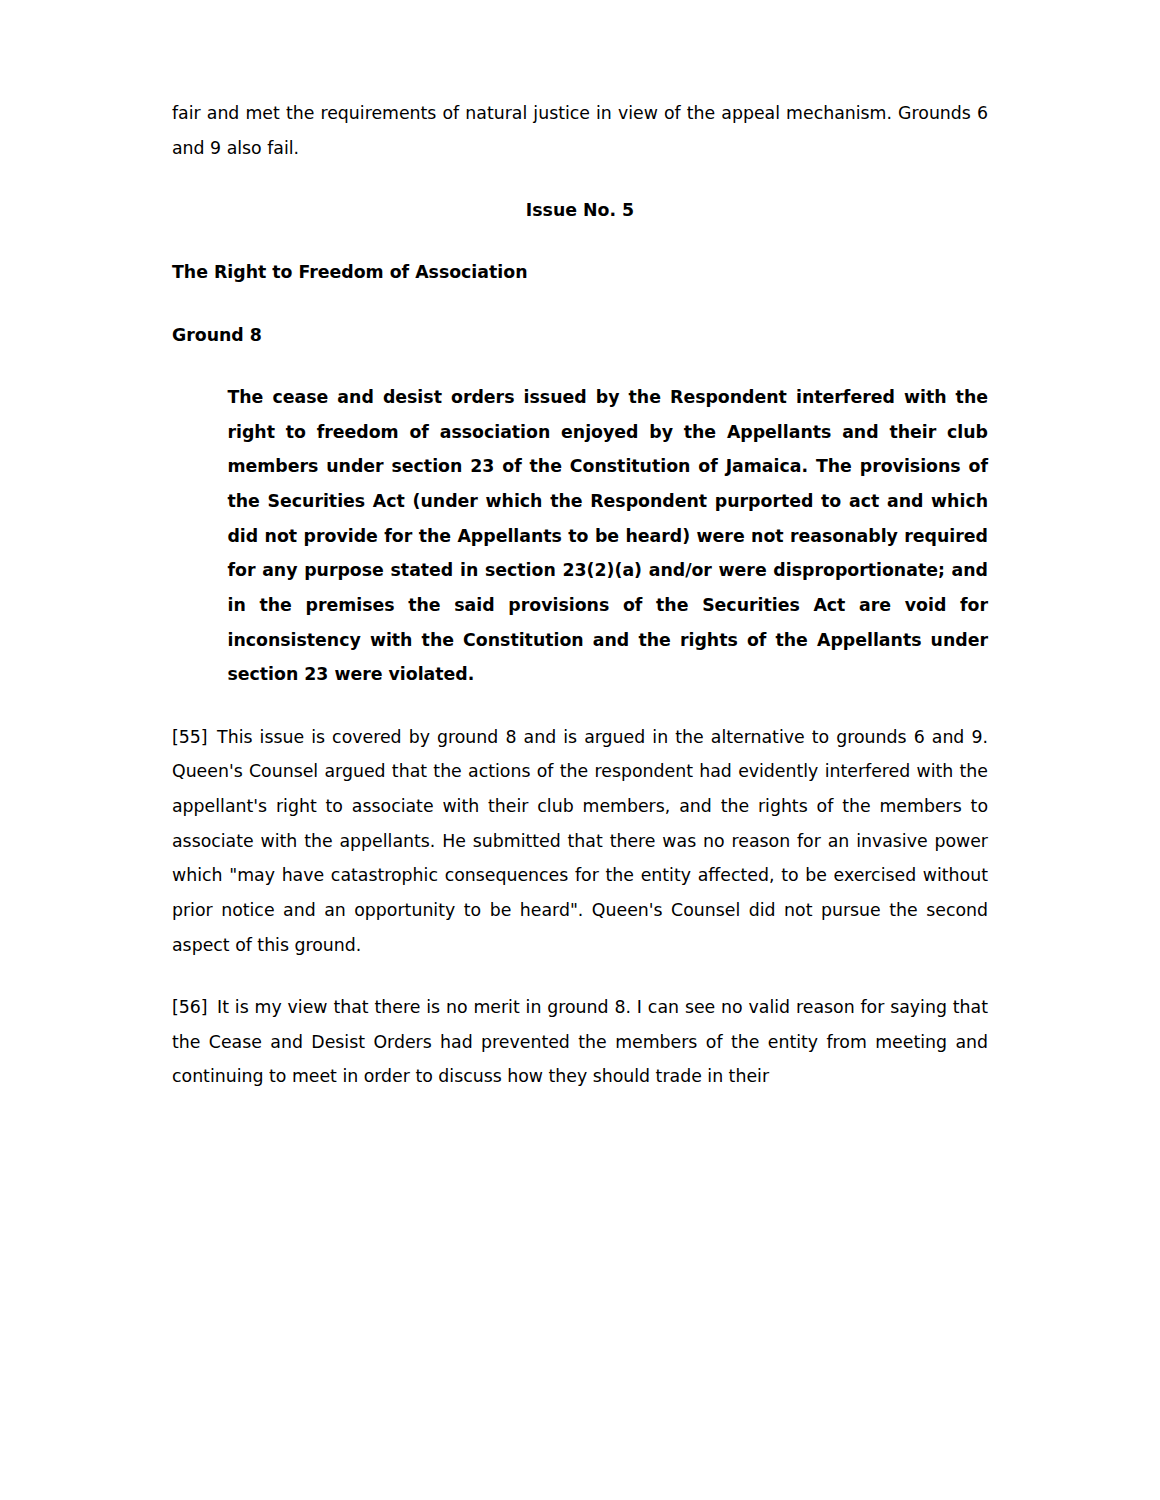fair and met the requirements of natural justice in view of the appeal mechanism. Grounds 6 and 9 also fail.
Issue No. 5
The Right to Freedom of Association
Ground 8
The cease and desist orders issued by the Respondent interfered with the right to freedom of association enjoyed by the Appellants and their club members under section 23 of the Constitution of Jamaica. The provisions of the Securities Act (under which the Respondent purported to act and which did not provide for the Appellants to be heard) were not reasonably required for any purpose stated in section 23(2)(a) and/or were disproportionate; and in the premises the said provisions of the Securities Act are void for inconsistency with the Constitution and the rights of the Appellants under section 23 were violated.
[55] This issue is covered by ground 8 and is argued in the alternative to grounds 6 and 9. Queen's Counsel argued that the actions of the respondent had evidently interfered with the appellant's right to associate with their club members, and the rights of the members to associate with the appellants. He submitted that there was no reason for an invasive power which "may have catastrophic consequences for the entity affected, to be exercised without prior notice and an opportunity to be heard". Queen's Counsel did not pursue the second aspect of this ground.
[56] It is my view that there is no merit in ground 8. I can see no valid reason for saying that the Cease and Desist Orders had prevented the members of the entity from meeting and continuing to meet in order to discuss how they should trade in their